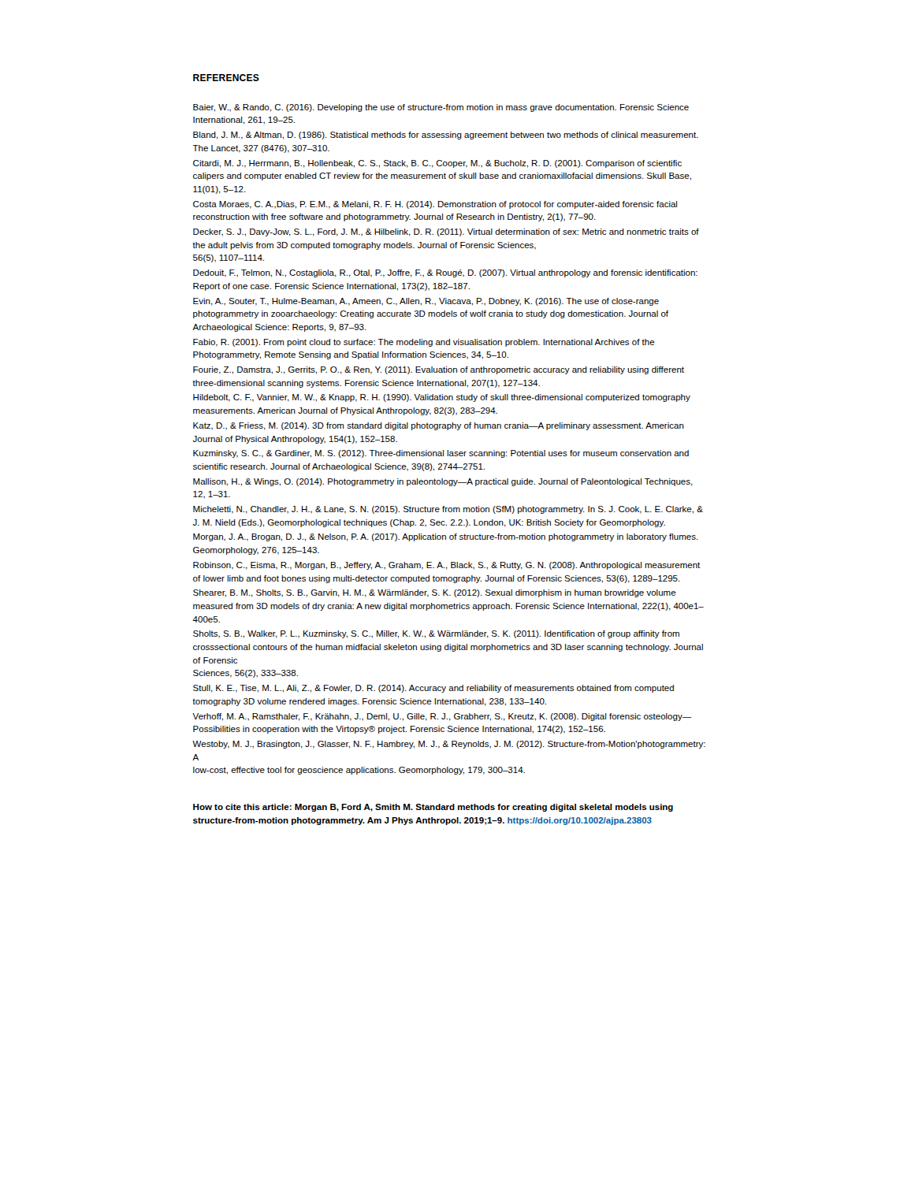REFERENCES
Baier, W., & Rando, C. (2016). Developing the use of structure-from motion in mass grave documentation. Forensic Science International, 261, 19–25.
Bland, J. M., & Altman, D. (1986). Statistical methods for assessing agreement between two methods of clinical measurement. The Lancet, 327 (8476), 307–310.
Citardi, M. J., Herrmann, B., Hollenbeak, C. S., Stack, B. C., Cooper, M., & Bucholz, R. D. (2001). Comparison of scientific calipers and computer enabled CT review for the measurement of skull base and craniomaxillofacial dimensions. Skull Base, 11(01), 5–12.
Costa Moraes, C. A.,Dias, P. E.M., & Melani, R. F. H. (2014). Demonstration of protocol for computer-aided forensic facial reconstruction with free software and photogrammetry. Journal of Research in Dentistry, 2(1), 77–90.
Decker, S. J., Davy-Jow, S. L., Ford, J. M., & Hilbelink, D. R. (2011). Virtual determination of sex: Metric and nonmetric traits of the adult pelvis from 3D computed tomography models. Journal of Forensic Sciences,
56(5), 1107–1114.
Dedouit, F., Telmon, N., Costagliola, R., Otal, P., Joffre, F., & Rougé, D. (2007). Virtual anthropology and forensic identification: Report of one case. Forensic Science International, 173(2), 182–187.
Evin, A., Souter, T., Hulme-Beaman, A., Ameen, C., Allen, R., Viacava, P., Dobney, K. (2016). The use of close-range photogrammetry in zooarchaeology: Creating accurate 3D models of wolf crania to study dog domestication. Journal of Archaeological Science: Reports, 9, 87–93.
Fabio, R. (2001). From point cloud to surface: The modeling and visualisation problem. International Archives of the Photogrammetry, Remote Sensing and Spatial Information Sciences, 34, 5–10.
Fourie, Z., Damstra, J., Gerrits, P. O., & Ren, Y. (2011). Evaluation of anthropometric accuracy and reliability using different three-dimensional scanning systems. Forensic Science International, 207(1), 127–134.
Hildebolt, C. F., Vannier, M. W., & Knapp, R. H. (1990). Validation study of skull three-dimensional computerized tomography measurements. American Journal of Physical Anthropology, 82(3), 283–294.
Katz, D., & Friess, M. (2014). 3D from standard digital photography of human crania—A preliminary assessment. American Journal of Physical Anthropology, 154(1), 152–158.
Kuzminsky, S. C., & Gardiner, M. S. (2012). Three-dimensional laser scanning: Potential uses for museum conservation and scientific research. Journal of Archaeological Science, 39(8), 2744–2751.
Mallison, H., & Wings, O. (2014). Photogrammetry in paleontology—A practical guide. Journal of Paleontological Techniques, 12, 1–31.
Micheletti, N., Chandler, J. H., & Lane, S. N. (2015). Structure from motion (SfM) photogrammetry. In S. J. Cook, L. E. Clarke, & J. M. Nield (Eds.), Geomorphological techniques (Chap. 2, Sec. 2.2.). London, UK: British Society for Geomorphology.
Morgan, J. A., Brogan, D. J., & Nelson, P. A. (2017). Application of structure-from-motion photogrammetry in laboratory flumes. Geomorphology, 276, 125–143.
Robinson, C., Eisma, R., Morgan, B., Jeffery, A., Graham, E. A., Black, S., & Rutty, G. N. (2008). Anthropological measurement of lower limb and foot bones using multi-detector computed tomography. Journal of Forensic Sciences, 53(6), 1289–1295.
Shearer, B. M., Sholts, S. B., Garvin, H. M., & Wärmländer, S. K. (2012). Sexual dimorphism in human browridge volume measured from 3D models of dry crania: A new digital morphometrics approach. Forensic Science International, 222(1), 400e1–400e5.
Sholts, S. B., Walker, P. L., Kuzminsky, S. C., Miller, K. W., & Wärmländer, S. K. (2011). Identification of group affinity from crosssectional contours of the human midfacial skeleton using digital morphometrics and 3D laser scanning technology. Journal of Forensic
Sciences, 56(2), 333–338.
Stull, K. E., Tise, M. L., Ali, Z., & Fowler, D. R. (2014). Accuracy and reliability of measurements obtained from computed tomography 3D volume rendered images. Forensic Science International, 238, 133–140.
Verhoff, M. A., Ramsthaler, F., Krähahn, J., Deml, U., Gille, R. J., Grabherr, S., Kreutz, K. (2008). Digital forensic osteology—Possibilities in cooperation with the Virtopsy® project. Forensic Science International, 174(2), 152–156.
Westoby, M. J., Brasington, J., Glasser, N. F., Hambrey, M. J., & Reynolds, J. M. (2012). Structure-from-Motion'photogrammetry: A
low-cost, effective tool for geoscience applications. Geomorphology, 179, 300–314.
How to cite this article: Morgan B, Ford A, Smith M. Standard methods for creating digital skeletal models using structure-from-motion photogrammetry. Am J Phys Anthropol. 2019;1–9. https://doi.org/10.1002/ajpa.23803